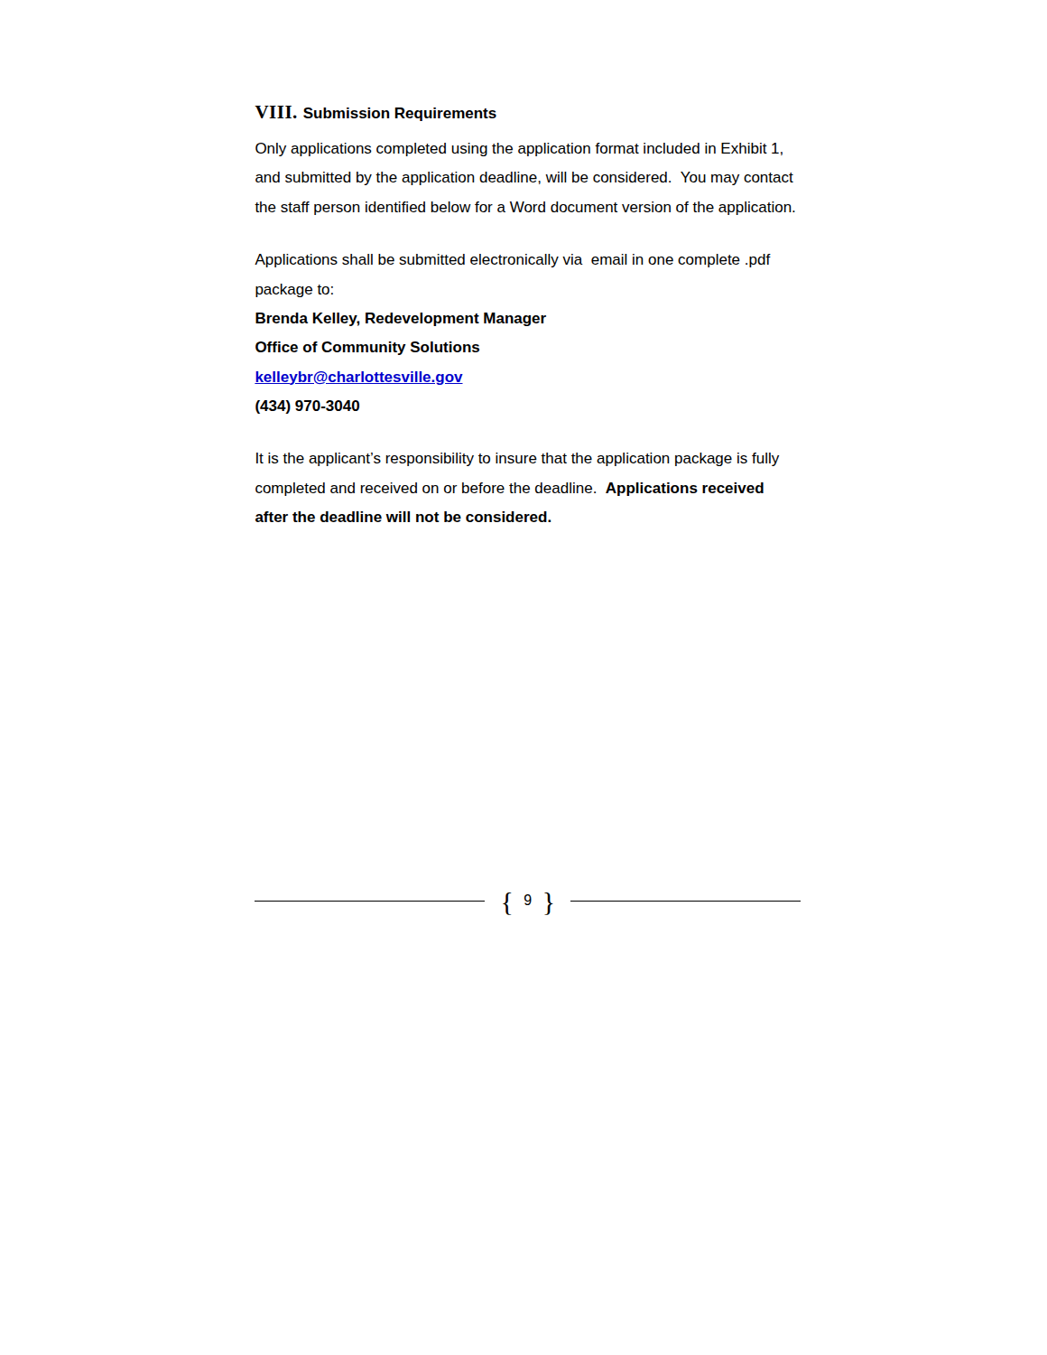VIII. Submission Requirements
Only applications completed using the application format included in Exhibit 1, and submitted by the application deadline, will be considered. You may contact the staff person identified below for a Word document version of the application.
Applications shall be submitted electronically via email in one complete .pdf package to:
Brenda Kelley, Redevelopment Manager
Office of Community Solutions
kelleybr@charlottesville.gov
(434) 970-3040
It is the applicant’s responsibility to insure that the application package is fully completed and received on or before the deadline. Applications received after the deadline will not be considered.
{9}